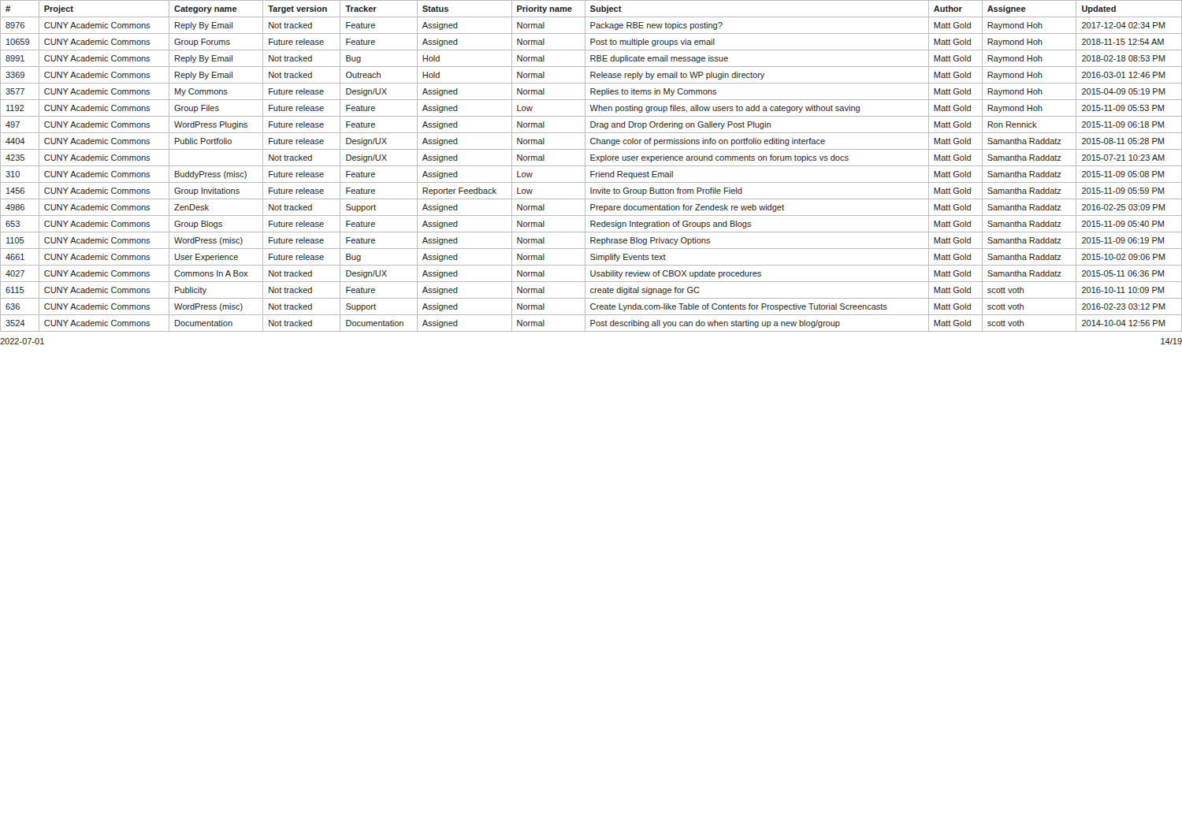| # | Project | Category name | Target version | Tracker | Status | Priority name | Subject | Author | Assignee | Updated |
| --- | --- | --- | --- | --- | --- | --- | --- | --- | --- | --- |
| 8976 | CUNY Academic Commons | Reply By Email | Not tracked | Feature | Assigned | Normal | Package RBE new topics posting? | Matt Gold | Raymond Hoh | 2017-12-04 02:34 PM |
| 10659 | CUNY Academic Commons | Group Forums | Future release | Feature | Assigned | Normal | Post to multiple groups via email | Matt Gold | Raymond Hoh | 2018-11-15 12:54 AM |
| 8991 | CUNY Academic Commons | Reply By Email | Not tracked | Bug | Hold | Normal | RBE duplicate email message issue | Matt Gold | Raymond Hoh | 2018-02-18 08:53 PM |
| 3369 | CUNY Academic Commons | Reply By Email | Not tracked | Outreach | Hold | Normal | Release reply by email to WP plugin directory | Matt Gold | Raymond Hoh | 2016-03-01 12:46 PM |
| 3577 | CUNY Academic Commons | My Commons | Future release | Design/UX | Assigned | Normal | Replies to items in My Commons | Matt Gold | Raymond Hoh | 2015-04-09 05:19 PM |
| 1192 | CUNY Academic Commons | Group Files | Future release | Feature | Assigned | Low | When posting group files, allow users to add a category without saving | Matt Gold | Raymond Hoh | 2015-11-09 05:53 PM |
| 497 | CUNY Academic Commons | WordPress Plugins | Future release | Feature | Assigned | Normal | Drag and Drop Ordering on Gallery Post Plugin | Matt Gold | Ron Rennick | 2015-11-09 06:18 PM |
| 4404 | CUNY Academic Commons | Public Portfolio | Future release | Design/UX | Assigned | Normal | Change color of permissions info on portfolio editing interface | Matt Gold | Samantha Raddatz | 2015-08-11 05:28 PM |
| 4235 | CUNY Academic Commons | | Not tracked | Design/UX | Assigned | Normal | Explore user experience around comments on forum topics vs docs | Matt Gold | Samantha Raddatz | 2015-07-21 10:23 AM |
| 310 | CUNY Academic Commons | BuddyPress (misc) | Future release | Feature | Assigned | Low | Friend Request Email | Matt Gold | Samantha Raddatz | 2015-11-09 05:08 PM |
| 1456 | CUNY Academic Commons | Group Invitations | Future release | Feature | Reporter Feedback | Low | Invite to Group Button from Profile Field | Matt Gold | Samantha Raddatz | 2015-11-09 05:59 PM |
| 4986 | CUNY Academic Commons | ZenDesk | Not tracked | Support | Assigned | Normal | Prepare documentation for Zendesk re web widget | Matt Gold | Samantha Raddatz | 2016-02-25 03:09 PM |
| 653 | CUNY Academic Commons | Group Blogs | Future release | Feature | Assigned | Normal | Redesign Integration of Groups and Blogs | Matt Gold | Samantha Raddatz | 2015-11-09 05:40 PM |
| 1105 | CUNY Academic Commons | WordPress (misc) | Future release | Feature | Assigned | Normal | Rephrase Blog Privacy Options | Matt Gold | Samantha Raddatz | 2015-11-09 06:19 PM |
| 4661 | CUNY Academic Commons | User Experience | Future release | Bug | Assigned | Normal | Simplify Events text | Matt Gold | Samantha Raddatz | 2015-10-02 09:06 PM |
| 4027 | CUNY Academic Commons | Commons In A Box | Not tracked | Design/UX | Assigned | Normal | Usability review of CBOX update procedures | Matt Gold | Samantha Raddatz | 2015-05-11 06:36 PM |
| 6115 | CUNY Academic Commons | Publicity | Not tracked | Feature | Assigned | Normal | create digital signage for GC | Matt Gold | scott voth | 2016-10-11 10:09 PM |
| 636 | CUNY Academic Commons | WordPress (misc) | Not tracked | Support | Assigned | Normal | Create Lynda.com-like Table of Contents for Prospective Tutorial Screencasts | Matt Gold | scott voth | 2016-02-23 03:12 PM |
| 3524 | CUNY Academic Commons | Documentation | Not tracked | Documentation | Assigned | Normal | Post describing all you can do when starting up a new blog/group | Matt Gold | scott voth | 2014-10-04 12:56 PM |
2022-07-01
14/19